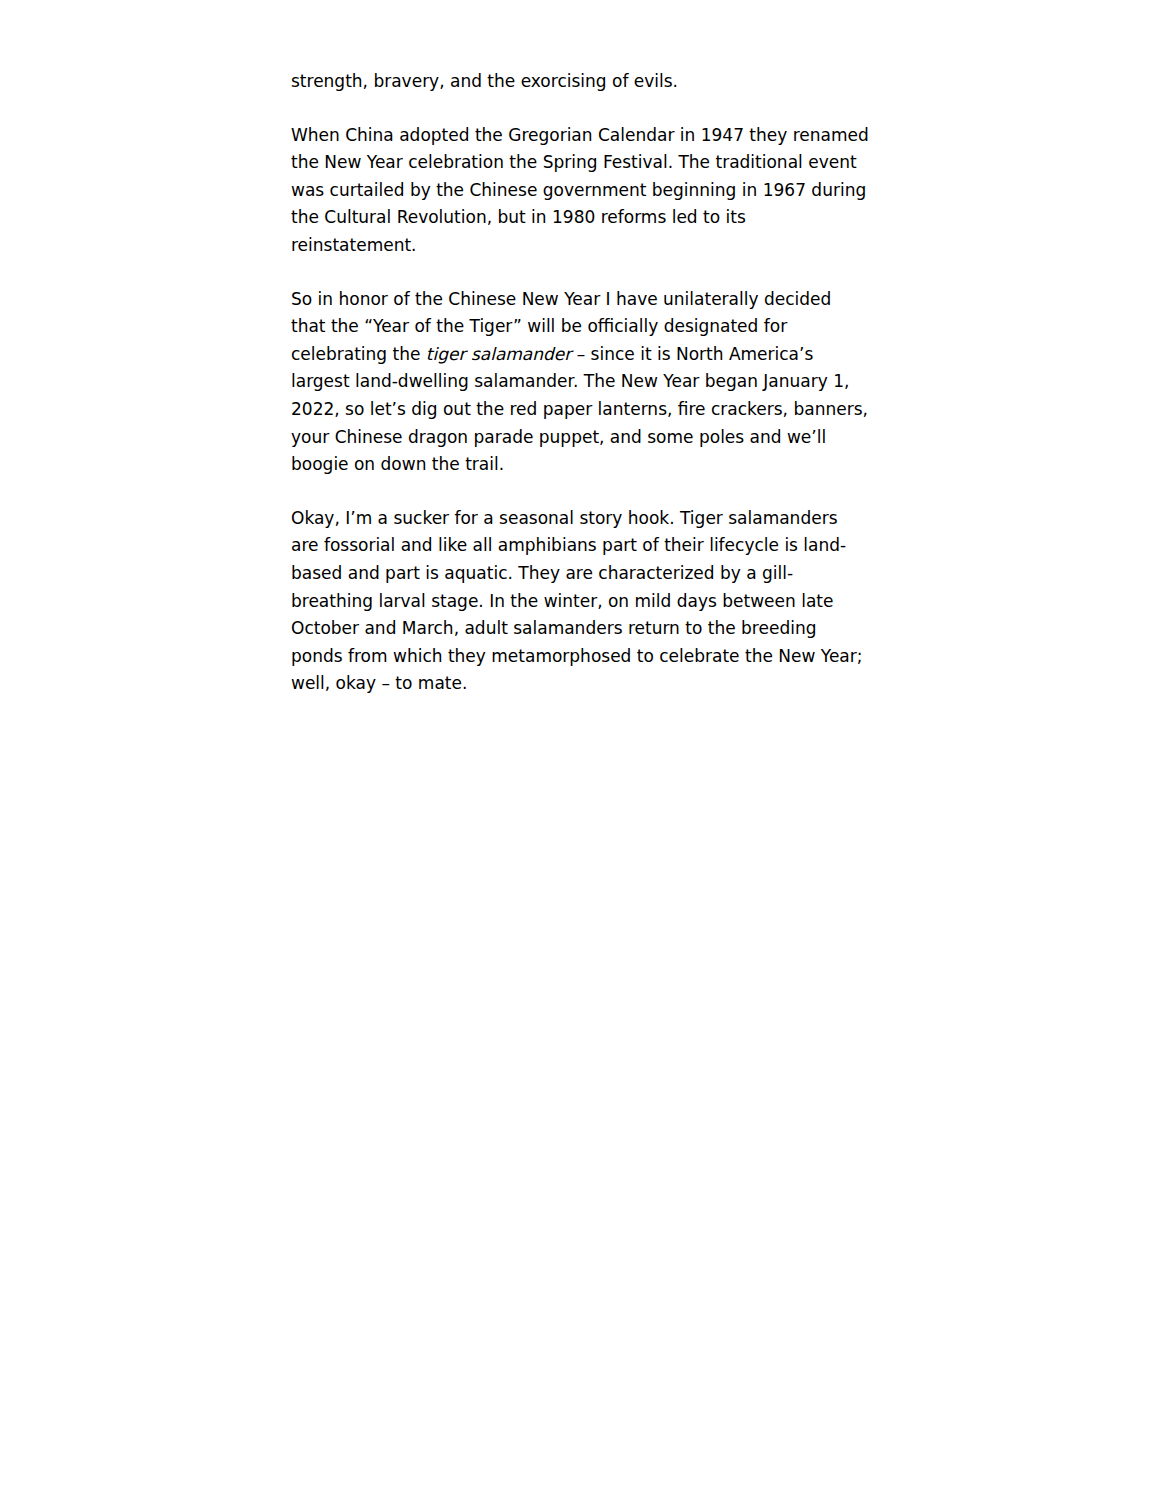strength, bravery, and the exorcising of evils.
When China adopted the Gregorian Calendar in 1947 they renamed the New Year celebration the Spring Festival. The traditional event was curtailed by the Chinese government beginning in 1967 during the Cultural Revolution, but in 1980 reforms led to its reinstatement.
So in honor of the Chinese New Year I have unilaterally decided that the “Year of the Tiger” will be officially designated for celebrating the tiger salamander – since it is North America’s largest land-dwelling salamander. The New Year began January 1, 2022, so let’s dig out the red paper lanterns, fire crackers, banners, your Chinese dragon parade puppet, and some poles and we’ll boogie on down the trail.
Okay, I’m a sucker for a seasonal story hook. Tiger salamanders are fossorial and like all amphibians part of their lifecycle is land-based and part is aquatic. They are characterized by a gill-breathing larval stage. In the winter, on mild days between late October and March, adult salamanders return to the breeding ponds from which they metamorphosed to celebrate the New Year; well, okay – to mate.